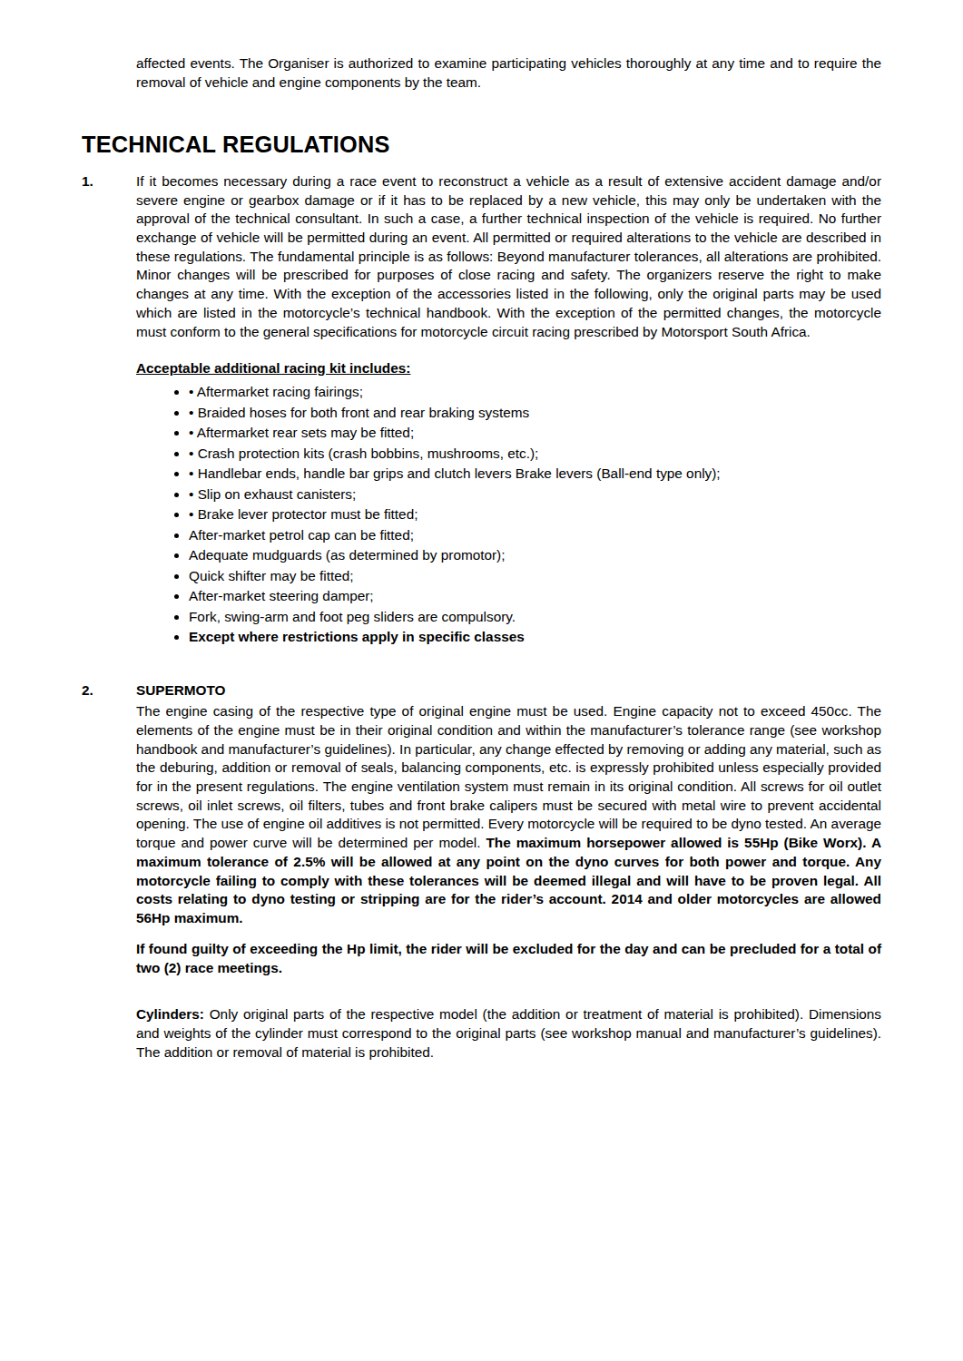affected events. The Organiser is authorized to examine participating vehicles thoroughly at any time and to require the removal of vehicle and engine components by the team.
TECHNICAL REGULATIONS
1.
If it becomes necessary during a race event to reconstruct a vehicle as a result of extensive accident damage and/or severe engine or gearbox damage or if it has to be replaced by a new vehicle, this may only be undertaken with the approval of the technical consultant. In such a case, a further technical inspection of the vehicle is required. No further exchange of vehicle will be permitted during an event. All permitted or required alterations to the vehicle are described in these regulations. The fundamental principle is as follows: Beyond manufacturer tolerances, all alterations are prohibited. Minor changes will be prescribed for purposes of close racing and safety. The organizers reserve the right to make changes at any time. With the exception of the accessories listed in the following, only the original parts may be used which are listed in the motorcycle’s technical handbook. With the exception of the permitted changes, the motorcycle must conform to the general specifications for motorcycle circuit racing prescribed by Motorsport South Africa.
Acceptable additional racing kit includes:
• Aftermarket racing fairings;
• Braided hoses for both front and rear braking systems
• Aftermarket rear sets may be fitted;
• Crash protection kits (crash bobbins, mushrooms, etc.);
• Handlebar ends, handle bar grips and clutch levers Brake levers (Ball-end type only);
• Slip on exhaust canisters;
• Brake lever protector must be fitted;
After-market petrol cap can be fitted;
Adequate mudguards (as determined by promotor);
Quick shifter may be fitted;
After-market steering damper;
Fork, swing-arm and foot peg sliders are compulsory.
Except where restrictions apply in specific classes
2.
SUPERMOTO
The engine casing of the respective type of original engine must be used. Engine capacity not to exceed 450cc. The elements of the engine must be in their original condition and within the manufacturer’s tolerance range (see workshop handbook and manufacturer’s guidelines). In particular, any change effected by removing or adding any material, such as the deburing, addition or removal of seals, balancing components, etc. is expressly prohibited unless especially provided for in the present regulations. The engine ventilation system must remain in its original condition. All screws for oil outlet screws, oil inlet screws, oil filters, tubes and front brake calipers must be secured with metal wire to prevent accidental opening. The use of engine oil additives is not permitted. Every motorcycle will be required to be dyno tested. An average torque and power curve will be determined per model. The maximum horsepower allowed is 55Hp (Bike Worx). A maximum tolerance of 2.5% will be allowed at any point on the dyno curves for both power and torque. Any motorcycle failing to comply with these tolerances will be deemed illegal and will have to be proven legal. All costs relating to dyno testing or stripping are for the rider’s account. 2014 and older motorcycles are allowed 56Hp maximum.
If found guilty of exceeding the Hp limit, the rider will be excluded for the day and can be precluded for a total of two (2) race meetings.
Cylinders: Only original parts of the respective model (the addition or treatment of material is prohibited). Dimensions and weights of the cylinder must correspond to the original parts (see workshop manual and manufacturer’s guidelines). The addition or removal of material is prohibited.